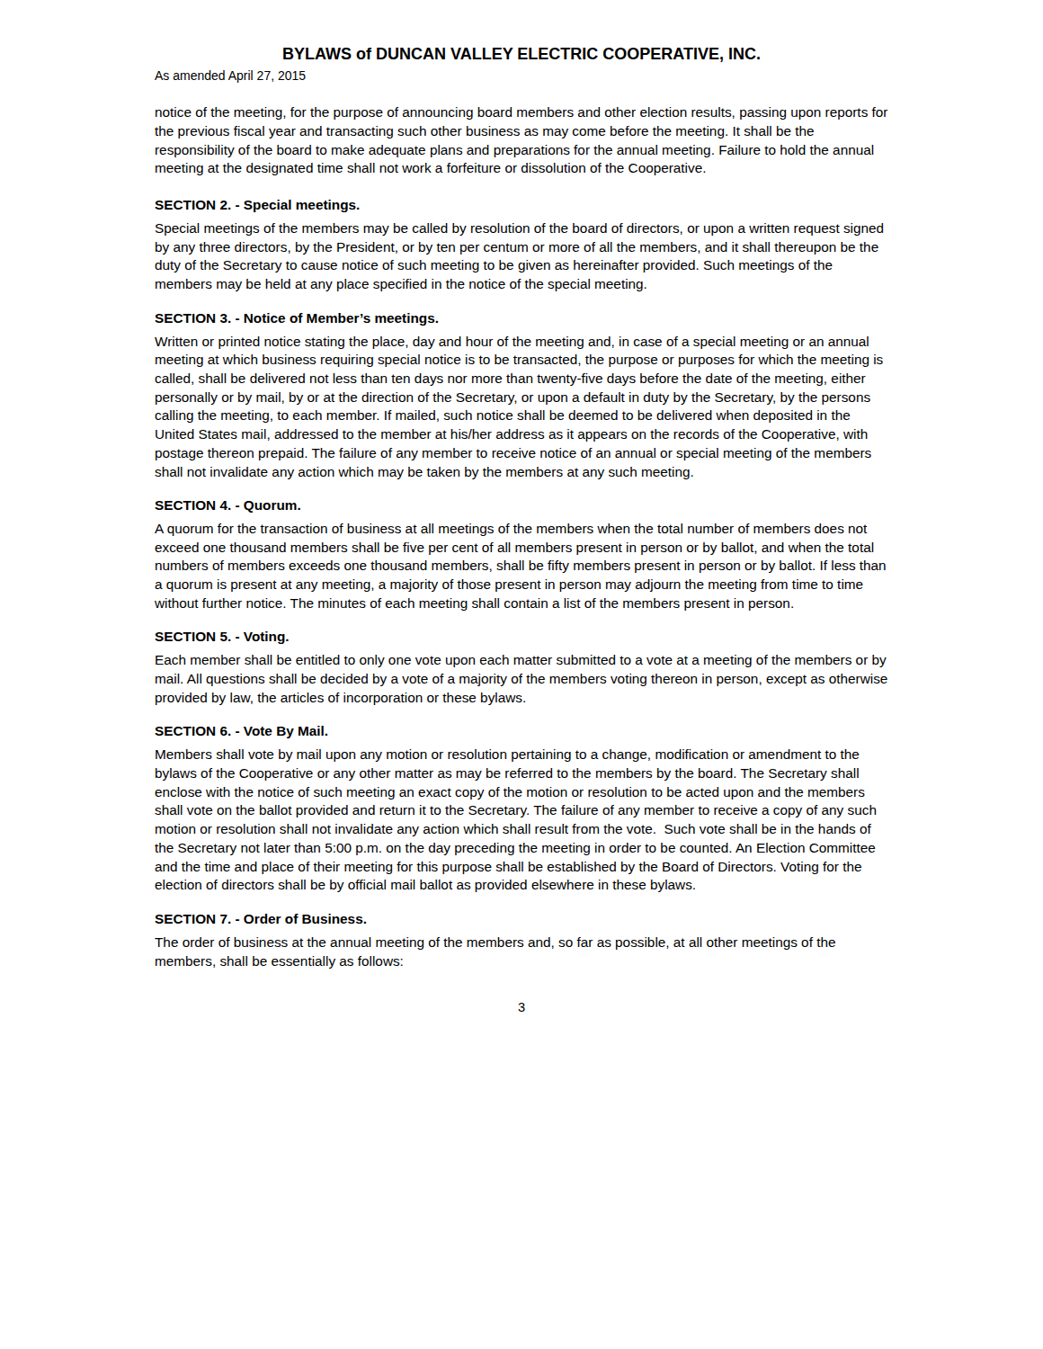BYLAWS of DUNCAN VALLEY ELECTRIC COOPERATIVE, INC.
As amended April 27, 2015
notice of the meeting, for the purpose of announcing board members and other election results, passing upon reports for the previous fiscal year and transacting such other business as may come before the meeting. It shall be the responsibility of the board to make adequate plans and preparations for the annual meeting. Failure to hold the annual meeting at the designated time shall not work a forfeiture or dissolution of the Cooperative.
SECTION 2. - Special meetings.
Special meetings of the members may be called by resolution of the board of directors, or upon a written request signed by any three directors, by the President, or by ten per centum or more of all the members, and it shall thereupon be the duty of the Secretary to cause notice of such meeting to be given as hereinafter provided. Such meetings of the members may be held at any place specified in the notice of the special meeting.
SECTION 3. - Notice of Member’s meetings.
Written or printed notice stating the place, day and hour of the meeting and, in case of a special meeting or an annual meeting at which business requiring special notice is to be transacted, the purpose or purposes for which the meeting is called, shall be delivered not less than ten days nor more than twenty-five days before the date of the meeting, either personally or by mail, by or at the direction of the Secretary, or upon a default in duty by the Secretary, by the persons calling the meeting, to each member. If mailed, such notice shall be deemed to be delivered when deposited in the United States mail, addressed to the member at his/her address as it appears on the records of the Cooperative, with postage thereon prepaid. The failure of any member to receive notice of an annual or special meeting of the members shall not invalidate any action which may be taken by the members at any such meeting.
SECTION 4. - Quorum.
A quorum for the transaction of business at all meetings of the members when the total number of members does not exceed one thousand members shall be five per cent of all members present in person or by ballot, and when the total numbers of members exceeds one thousand members, shall be fifty members present in person or by ballot. If less than a quorum is present at any meeting, a majority of those present in person may adjourn the meeting from time to time without further notice. The minutes of each meeting shall contain a list of the members present in person.
SECTION 5. - Voting.
Each member shall be entitled to only one vote upon each matter submitted to a vote at a meeting of the members or by mail. All questions shall be decided by a vote of a majority of the members voting thereon in person, except as otherwise provided by law, the articles of incorporation or these bylaws.
SECTION 6. - Vote By Mail.
Members shall vote by mail upon any motion or resolution pertaining to a change, modification or amendment to the bylaws of the Cooperative or any other matter as may be referred to the members by the board. The Secretary shall enclose with the notice of such meeting an exact copy of the motion or resolution to be acted upon and the members shall vote on the ballot provided and return it to the Secretary. The failure of any member to receive a copy of any such motion or resolution shall not invalidate any action which shall result from the vote. Such vote shall be in the hands of the Secretary not later than 5:00 p.m. on the day preceding the meeting in order to be counted. An Election Committee and the time and place of their meeting for this purpose shall be established by the Board of Directors. Voting for the election of directors shall be by official mail ballot as provided elsewhere in these bylaws.
SECTION 7. - Order of Business.
The order of business at the annual meeting of the members and, so far as possible, at all other meetings of the members, shall be essentially as follows:
3